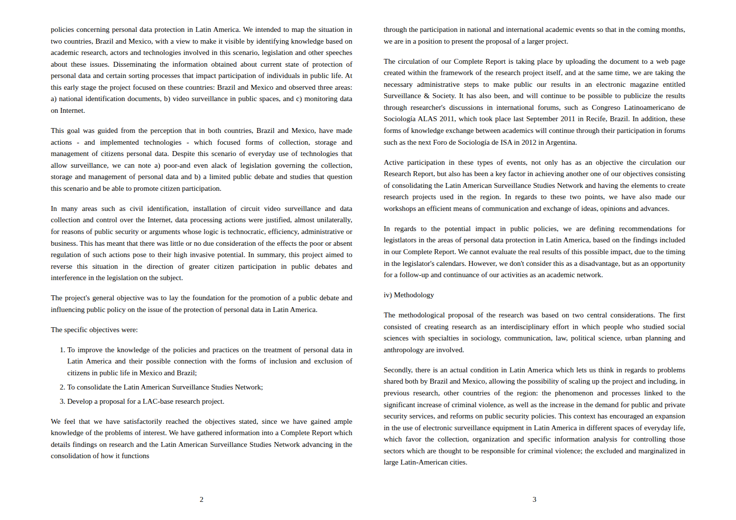policies concerning personal data protection in Latin America. We intended to map the situation in two countries, Brazil and Mexico, with a view to make it visible by identifying knowledge based on academic research, actors and technologies involved in this scenario, legislation and other speeches about these issues. Disseminating the information obtained about current state of protection of personal data and certain sorting processes that impact participation of individuals in public life. At this early stage the project focused on these countries: Brazil and Mexico and observed three areas: a) national identification documents, b) video surveillance in public spaces, and c) monitoring data on Internet.
This goal was guided from the perception that in both countries, Brazil and Mexico, have made actions - and implemented technologies - which focused forms of collection, storage and management of citizens personal data. Despite this scenario of everyday use of technologies that allow surveillance, we can note a) poor-and even alack of legislation governing the collection, storage and management of personal data and b) a limited public debate and studies that question this scenario and be able to promote citizen participation.
In many areas such as civil identification, installation of circuit video surveillance and data collection and control over the Internet, data processing actions were justified, almost unilaterally, for reasons of public security or arguments whose logic is technocratic, efficiency, administrative or business. This has meant that there was little or no due consideration of the effects the poor or absent regulation of such actions pose to their high invasive potential. In summary, this project aimed to reverse this situation in the direction of greater citizen participation in public debates and interference in the legislation on the subject.
The project's general objective was to lay the foundation for the promotion of a public debate and influencing public policy on the issue of the protection of personal data in Latin America.
The specific objectives were:
To improve the knowledge of the policies and practices on the treatment of personal data in Latin America and their possible connection with the forms of inclusion and exclusion of citizens in public life in Mexico and Brazil;
To consolidate the Latin American Surveillance Studies Network;
Develop a proposal for a LAC-base research project.
We feel that we have satisfactorily reached the objectives stated, since we have gained ample knowledge of the problems of interest. We have gathered information into a Complete Report which details findings on research and the Latin American Surveillance Studies Network advancing in the consolidation of how it functions
2
through the participation in national and international academic events so that in the coming months, we are in a position to present the proposal of a larger project.
The circulation of our Complete Report is taking place by uploading the document to a web page created within the framework of the research project itself, and at the same time, we are taking the necessary administrative steps to make public our results in an electronic magazine entitled Surveillance & Society. It has also been, and will continue to be possible to publicize the results through researcher's discussions in international forums, such as Congreso Latinoamericano de Sociología ALAS 2011, which took place last September 2011 in Recife, Brazil. In addition, these forms of knowledge exchange between academics will continue through their participation in forums such as the next Foro de Sociología de ISA in 2012 in Argentina.
Active participation in these types of events, not only has as an objective the circulation our Research Report, but also has been a key factor in achieving another one of our objectives consisting of consolidating the Latin American Surveillance Studies Network and having the elements to create research projects used in the region. In regards to these two points, we have also made our workshops an efficient means of communication and exchange of ideas, opinions and advances.
In regards to the potential impact in public policies, we are defining recommendations for legistlators in the areas of personal data protection in Latin America, based on the findings included in our Complete Report. We cannot evaluate the real results of this possible impact, due to the timing in the legislator's calendars. However, we don't consider this as a disadvantage, but as an opportunity for a follow-up and continuance of our activities as an academic network.
iv) Methodology
The methodological proposal of the research was based on two central considerations. The first consisted of creating research as an interdisciplinary effort in which people who studied social sciences with specialties in sociology, communication, law, political science, urban planning and anthropology are involved.
Secondly, there is an actual condition in Latin America which lets us think in regards to problems shared both by Brazil and Mexico, allowing the possibility of scaling up the project and including, in previous research, other countries of the region: the phenomenon and processes linked to the significant increase of criminal violence, as well as the increase in the demand for public and private security services, and reforms on public security policies. This context has encouraged an expansion in the use of electronic surveillance equipment in Latin America in different spaces of everyday life, which favor the collection, organization and specific information analysis for controlling those sectors which are thought to be responsible for criminal violence; the excluded and marginalized in large Latin-American cities.
3